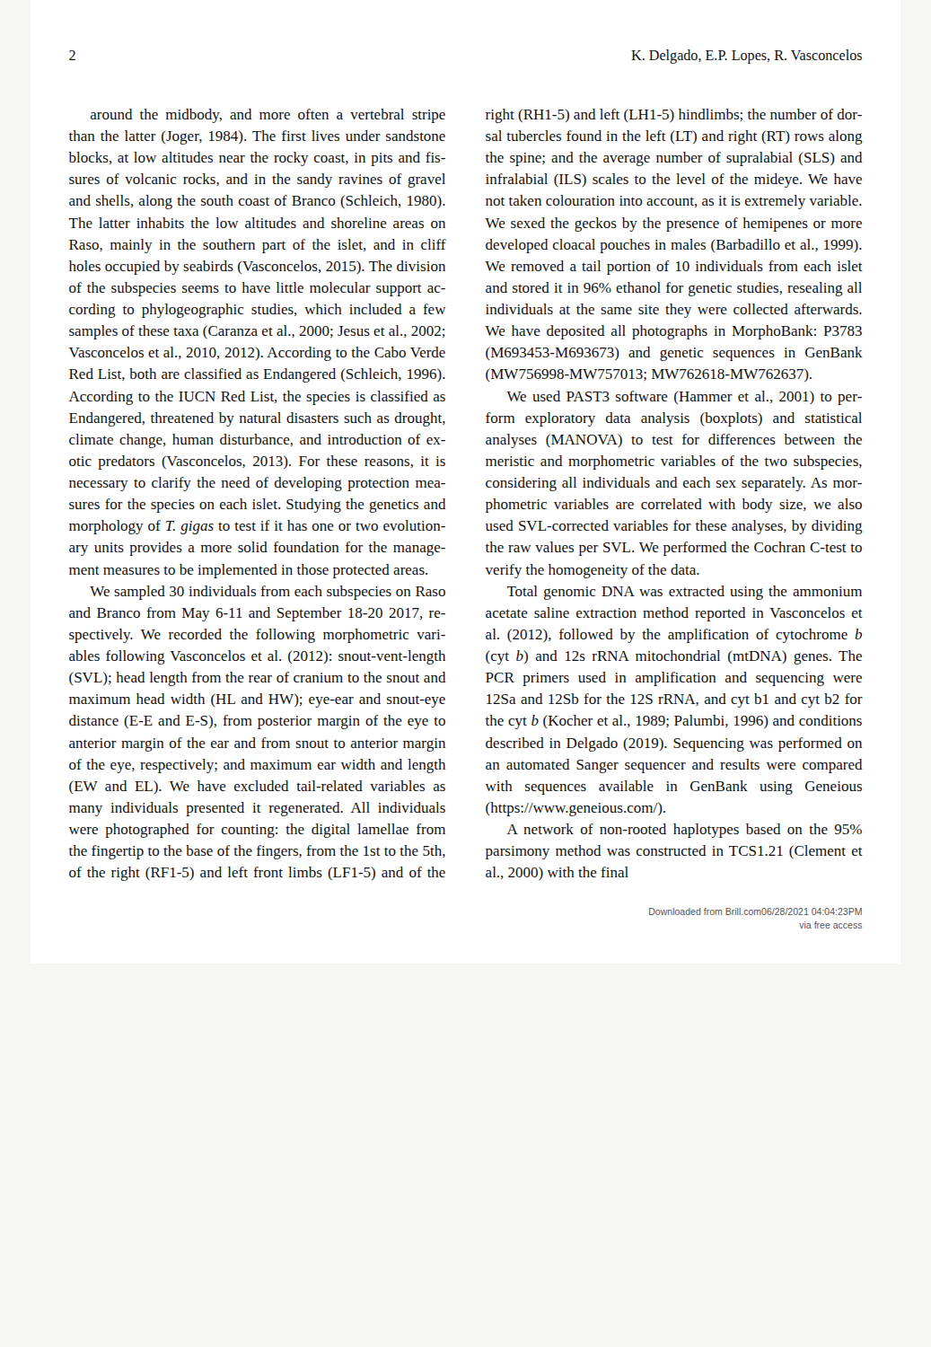2 K. Delgado, E.P. Lopes, R. Vasconcelos
around the midbody, and more often a vertebral stripe than the latter (Joger, 1984). The first lives under sandstone blocks, at low altitudes near the rocky coast, in pits and fissures of volcanic rocks, and in the sandy ravines of gravel and shells, along the south coast of Branco (Schleich, 1980). The latter inhabits the low altitudes and shoreline areas on Raso, mainly in the southern part of the islet, and in cliff holes occupied by seabirds (Vasconcelos, 2015). The division of the subspecies seems to have little molecular support according to phylogeographic studies, which included a few samples of these taxa (Caranza et al., 2000; Jesus et al., 2002; Vasconcelos et al., 2010, 2012). According to the Cabo Verde Red List, both are classified as Endangered (Schleich, 1996). According to the IUCN Red List, the species is classified as Endangered, threatened by natural disasters such as drought, climate change, human disturbance, and introduction of exotic predators (Vasconcelos, 2013). For these reasons, it is necessary to clarify the need of developing protection measures for the species on each islet. Studying the genetics and morphology of T. gigas to test if it has one or two evolutionary units provides a more solid foundation for the management measures to be implemented in those protected areas.
We sampled 30 individuals from each subspecies on Raso and Branco from May 6-11 and September 18-20 2017, respectively. We recorded the following morphometric variables following Vasconcelos et al. (2012): snout-vent-length (SVL); head length from the rear of cranium to the snout and maximum head width (HL and HW); eye-ear and snout-eye distance (E-E and E-S), from posterior margin of the eye to anterior margin of the ear and from snout to anterior margin of the eye, respectively; and maximum ear width and length (EW and EL). We have excluded tail-related variables as many individuals presented it regenerated. All individuals were photographed for counting: the digital lamellae from the fingertip to the base of the fingers, from the 1st to the 5th, of the right (RF1-5) and left front limbs (LF1-5) and of the right (RH1-5) and left (LH1-5) hindlimbs; the number of dorsal tubercles found in the left (LT) and right (RT) rows along the spine; and the average number of supralabial (SLS) and infralabial (ILS) scales to the level of the mideye. We have not taken colouration into account, as it is extremely variable. We sexed the geckos by the presence of hemipenes or more developed cloacal pouches in males (Barbadillo et al., 1999). We removed a tail portion of 10 individuals from each islet and stored it in 96% ethanol for genetic studies, resealing all individuals at the same site they were collected afterwards. We have deposited all photographs in MorphoBank: P3783 (M693453-M693673) and genetic sequences in GenBank (MW756998-MW757013; MW762618-MW762637).
We used PAST3 software (Hammer et al., 2001) to perform exploratory data analysis (boxplots) and statistical analyses (MANOVA) to test for differences between the meristic and morphometric variables of the two subspecies, considering all individuals and each sex separately. As morphometric variables are correlated with body size, we also used SVL-corrected variables for these analyses, by dividing the raw values per SVL. We performed the Cochran C-test to verify the homogeneity of the data.
Total genomic DNA was extracted using the ammonium acetate saline extraction method reported in Vasconcelos et al. (2012), followed by the amplification of cytochrome b (cyt b) and 12s rRNA mitochondrial (mtDNA) genes. The PCR primers used in amplification and sequencing were 12Sa and 12Sb for the 12S rRNA, and cyt b1 and cyt b2 for the cyt b (Kocher et al., 1989; Palumbi, 1996) and conditions described in Delgado (2019). Sequencing was performed on an automated Sanger sequencer and results were compared with sequences available in GenBank using Geneious (https://www.geneious.com/).
A network of non-rooted haplotypes based on the 95% parsimony method was constructed in TCS1.21 (Clement et al., 2000) with the final
Downloaded from Brill.com06/28/2021 04:04:23PM
via free access